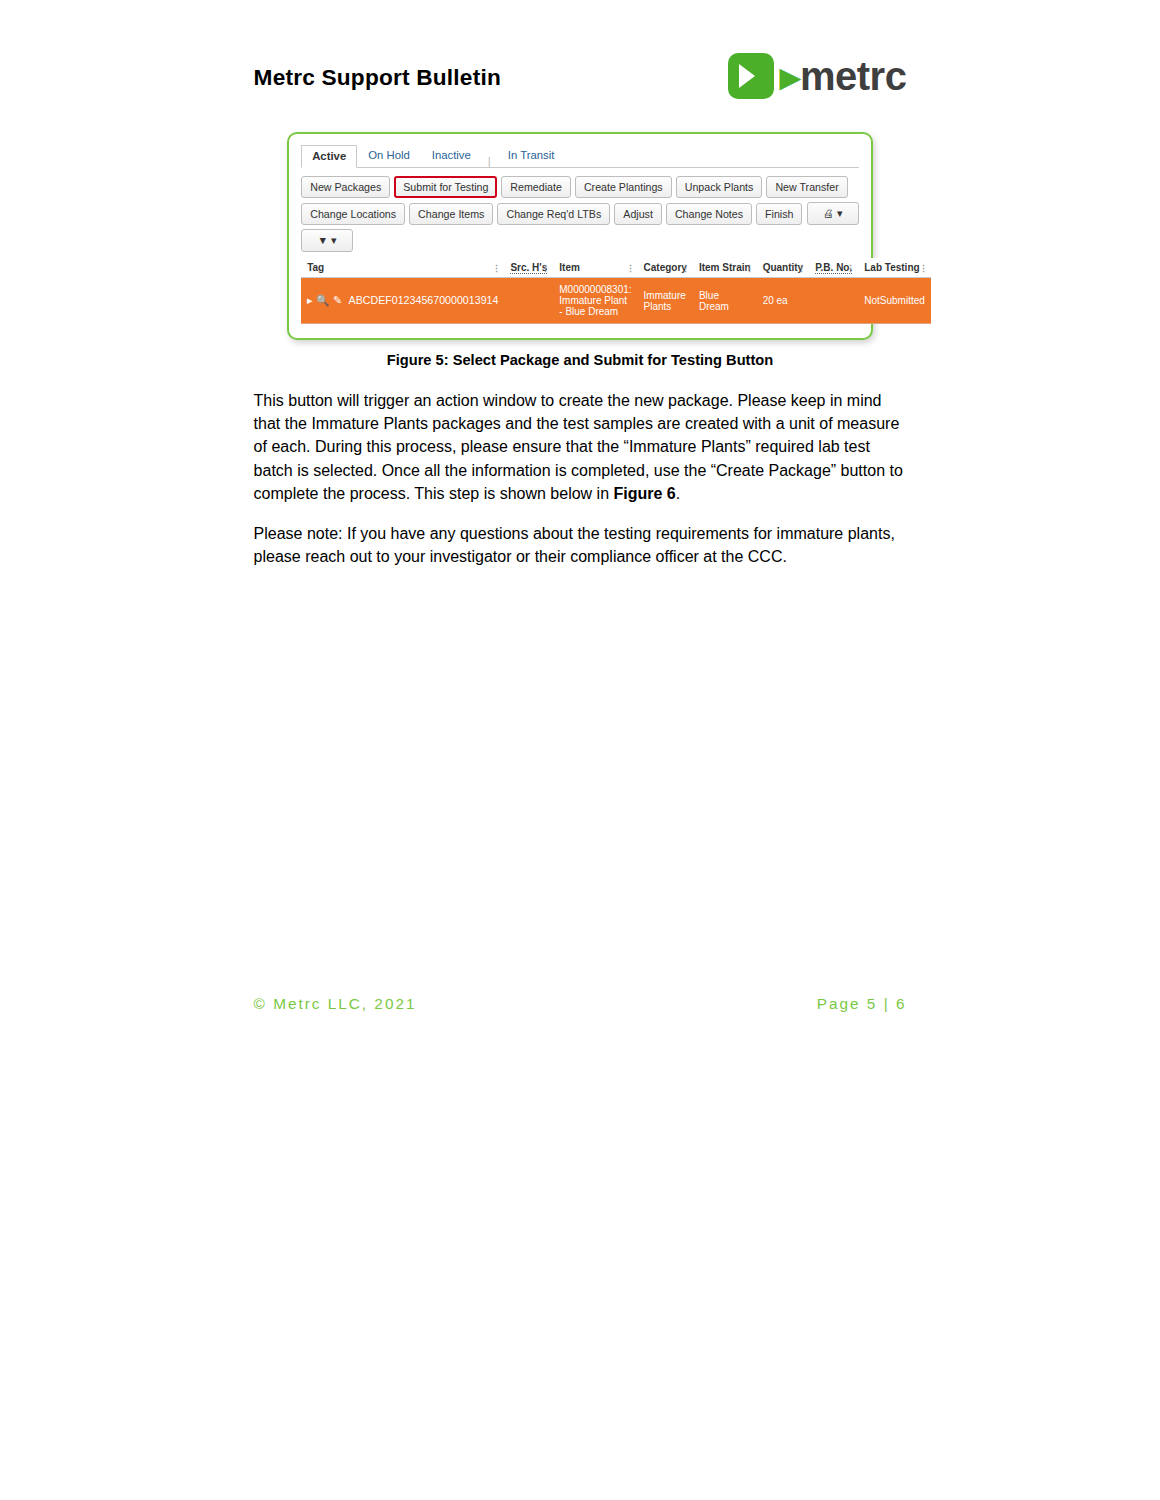Metrc Support Bulletin
▸metrc
Active
On Hold
Inactive
|
In Transit
New Packages
Submit for Testing
Remediate
Create Plantings
Unpack Plants
New Transfer
Change Locations
Change Items
Change Req'd LTBs
Adjust
Change Notes
Finish
🖨 ▾
▼ ▾
| Tag ⋮ | Src. H's ⋮ | Item ⋮ | Category ⋮ | Item Strain ⋮ | Quantity ⋮ | P.B. No. ⋮ | Lab Testing ⋮ |
| --- | --- | --- | --- | --- | --- | --- | --- |
| ▸ 🔍 ✎ ABCDEF012345670000013914 | | M00000008301: Immature Plant - Blue Dream | Immature Plants | Blue Dream | 20 ea | | NotSubmitted |
Figure 5: Select Package and Submit for Testing Button
This button will trigger an action window to create the new package. Please keep in mind that the Immature Plants packages and the test samples are created with a unit of measure of each. During this process, please ensure that the “Immature Plants” required lab test batch is selected. Once all the information is completed, use the “Create Package” button to complete the process. This step is shown below in Figure 6.
Please note: If you have any questions about the testing requirements for immature plants, please reach out to your investigator or their compliance officer at the CCC.
© Metrc LLC, 2021
Page 5 | 6